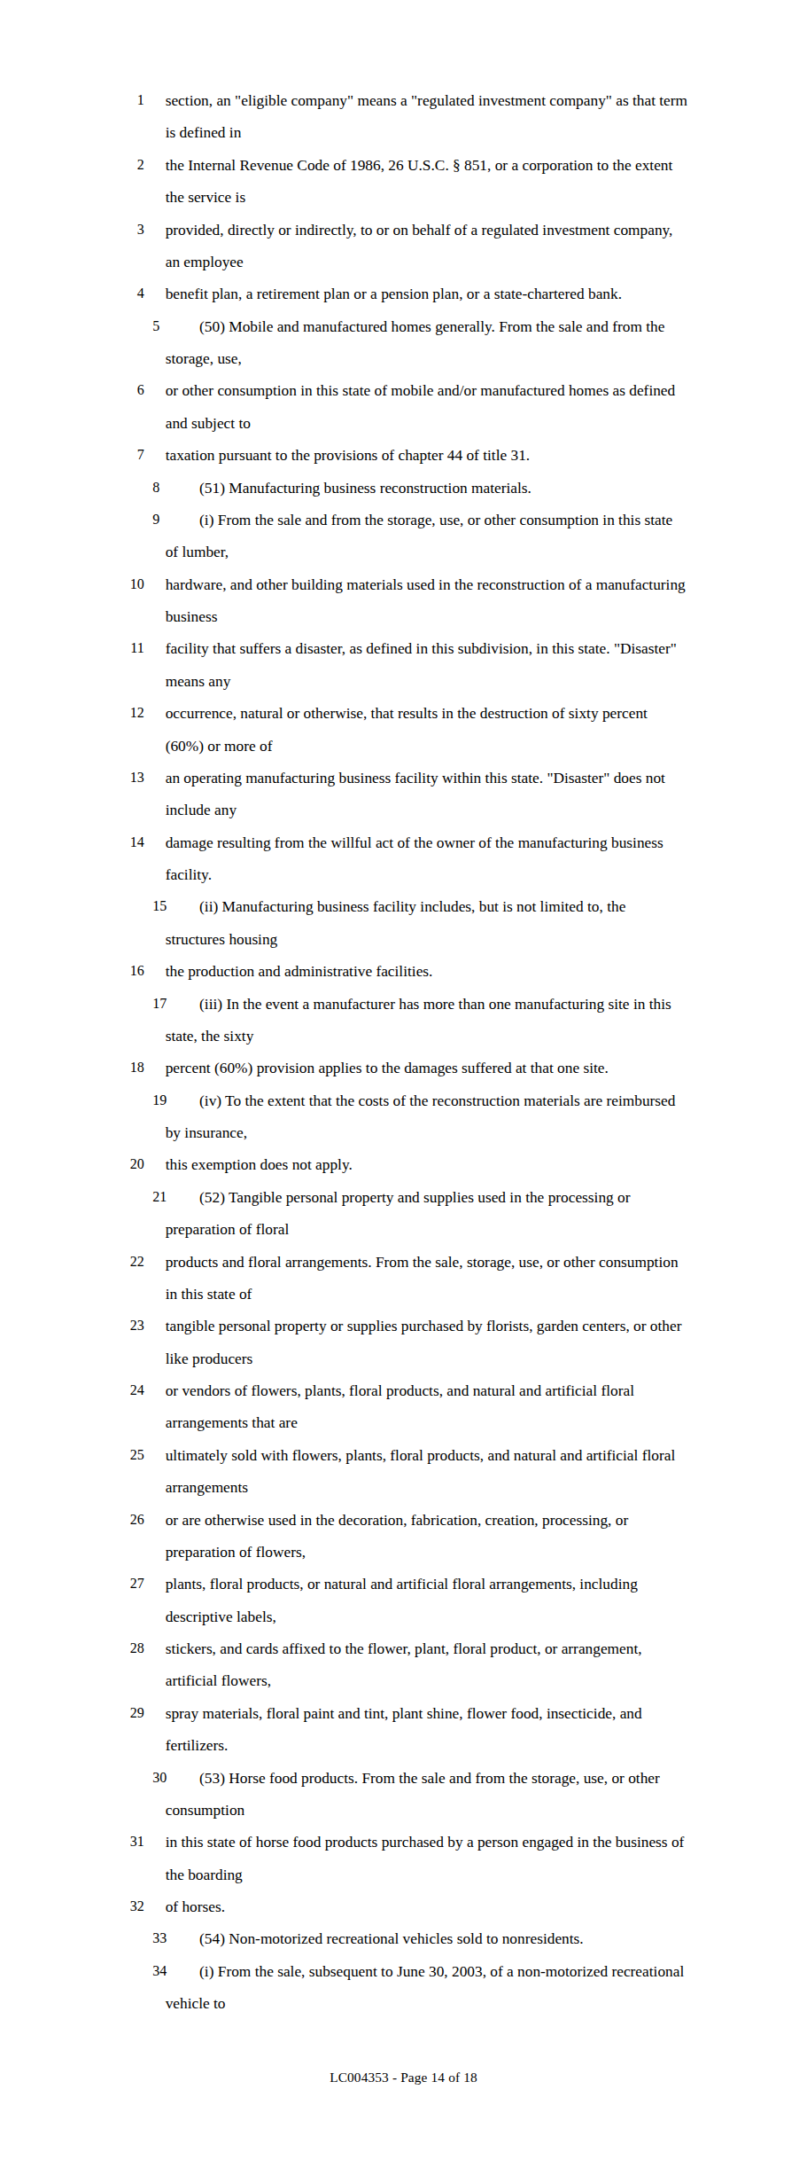section, an "eligible company" means a "regulated investment company" as that term is defined in
the Internal Revenue Code of 1986, 26 U.S.C. § 851, or a corporation to the extent the service is
provided, directly or indirectly, to or on behalf of a regulated investment company, an employee
benefit plan, a retirement plan or a pension plan, or a state-chartered bank.
(50) Mobile and manufactured homes generally. From the sale and from the storage, use,
or other consumption in this state of mobile and/or manufactured homes as defined and subject to
taxation pursuant to the provisions of chapter 44 of title 31.
(51) Manufacturing business reconstruction materials.
(i) From the sale and from the storage, use, or other consumption in this state of lumber,
hardware, and other building materials used in the reconstruction of a manufacturing business
facility that suffers a disaster, as defined in this subdivision, in this state. "Disaster" means any
occurrence, natural or otherwise, that results in the destruction of sixty percent (60%) or more of
an operating manufacturing business facility within this state. "Disaster" does not include any
damage resulting from the willful act of the owner of the manufacturing business facility.
(ii) Manufacturing business facility includes, but is not limited to, the structures housing
the production and administrative facilities.
(iii) In the event a manufacturer has more than one manufacturing site in this state, the sixty
percent (60%) provision applies to the damages suffered at that one site.
(iv) To the extent that the costs of the reconstruction materials are reimbursed by insurance,
this exemption does not apply.
(52) Tangible personal property and supplies used in the processing or preparation of floral
products and floral arrangements. From the sale, storage, use, or other consumption in this state of
tangible personal property or supplies purchased by florists, garden centers, or other like producers
or vendors of flowers, plants, floral products, and natural and artificial floral arrangements that are
ultimately sold with flowers, plants, floral products, and natural and artificial floral arrangements
or are otherwise used in the decoration, fabrication, creation, processing, or preparation of flowers,
plants, floral products, or natural and artificial floral arrangements, including descriptive labels,
stickers, and cards affixed to the flower, plant, floral product, or arrangement, artificial flowers,
spray materials, floral paint and tint, plant shine, flower food, insecticide, and fertilizers.
(53) Horse food products. From the sale and from the storage, use, or other consumption
in this state of horse food products purchased by a person engaged in the business of the boarding
of horses.
(54) Non-motorized recreational vehicles sold to nonresidents.
(i) From the sale, subsequent to June 30, 2003, of a non-motorized recreational vehicle to
LC004353 - Page 14 of 18